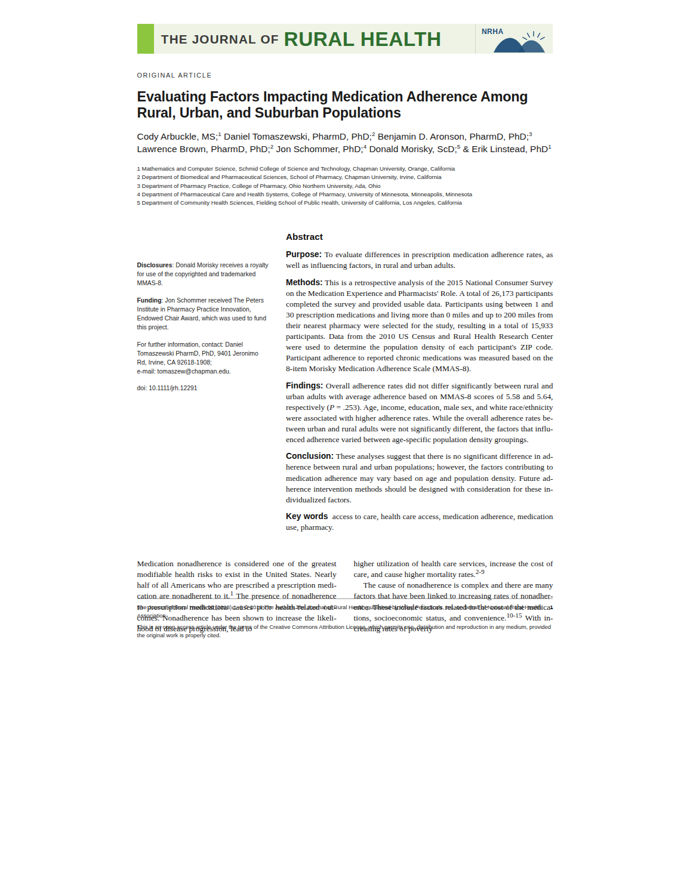THE JOURNAL OF RURAL HEALTH
NRHA
ORIGINAL ARTICLE
Evaluating Factors Impacting Medication Adherence Among
Rural, Urban, and Suburban Populations
Cody Arbuckle, MS;1 Daniel Tomaszewski, PharmD, PhD;2 Benjamin D. Aronson, PharmD, PhD;3
Lawrence Brown, PharmD, PhD;2 Jon Schommer, PhD;4 Donald Morisky, ScD;5 & Erik Linstead, PhD1
1 Mathematics and Computer Science, Schmid College of Science and Technology, Chapman University, Orange, California
2 Department of Biomedical and Pharmaceutical Sciences, School of Pharmacy, Chapman University, Irvine, California
3 Department of Pharmacy Practice, College of Pharmacy, Ohio Northern University, Ada, Ohio
4 Department of Pharmaceutical Care and Health Systems, College of Pharmacy, University of Minnesota, Minneapolis, Minnesota
5 Department of Community Health Sciences, Fielding School of Public Health, University of California, Los Angeles, California
Disclosures: Donald Morisky receives a royalty for use of the copyrighted and trademarked MMAS-8.
Funding: Jon Schommer received The Peters Institute in Pharmacy Practice Innovation, Endowed Chair Award, which was used to fund this project.
For further information, contact: Daniel Tomaszewski PharmD, PhD, 9401 Jeronimo Rd, Irvine, CA 92618-1908;
e-mail: tomaszew@chapman.edu.
doi: 10.1111/jrh.12291
Abstract
Purpose: To evaluate differences in prescription medication adherence rates, as well as influencing factors, in rural and urban adults.
Methods: This is a retrospective analysis of the 2015 National Consumer Survey on the Medication Experience and Pharmacists' Role. A total of 26,173 participants completed the survey and provided usable data. Participants using between 1 and 30 prescription medications and living more than 0 miles and up to 200 miles from their nearest pharmacy were selected for the study, resulting in a total of 15,933 participants. Data from the 2010 US Census and Rural Health Research Center were used to determine the population density of each participant's ZIP code. Participant adherence to reported chronic medications was measured based on the 8-item Morisky Medication Adherence Scale (MMAS-8).
Findings: Overall adherence rates did not differ significantly between rural and urban adults with average adherence based on MMAS-8 scores of 5.58 and 5.64, respectively (P = .253). Age, income, education, male sex, and white race/ethnicity were associated with higher adherence rates. While the overall adherence rates between urban and rural adults were not significantly different, the factors that influenced adherence varied between age-specific population density groupings.
Conclusion: These analyses suggest that there is no significant difference in adherence between rural and urban populations; however, the factors contributing to medication adherence may vary based on age and population density. Future adherence intervention methods should be designed with consideration for these individualized factors.
Key words access to care, health care access, medication adherence, medication use, pharmacy.
Medication nonadherence is considered one of the greatest modifiable health risks to exist in the United States. Nearly half of all Americans who are prescribed a prescription medication are nonadherent to it.1 The presence of nonadherence to prescription medications causes poor health-related outcomes. Nonadherence has been shown to increase the likelihood of disease progression, lead to
higher utilization of health care services, increase the cost of care, and cause higher mortality rates.2-9
The cause of nonadherence is complex and there are many factors that have been linked to increasing rates of nonadherence. These include factors related to the cost of the medications, socioeconomic status, and convenience.10-15 With increasing rates of poverty
The Journal of Rural Health 00 (2018) 1–8 © 2018 The Authors The Journal of Rural Health published by Wiley Periodicals, Inc. on behalf of National Rural Health Association 1
This is an open access article under the terms of the Creative Commons Attribution License, which permits use, distribution and reproduction in any medium, provided the original work is properly cited.